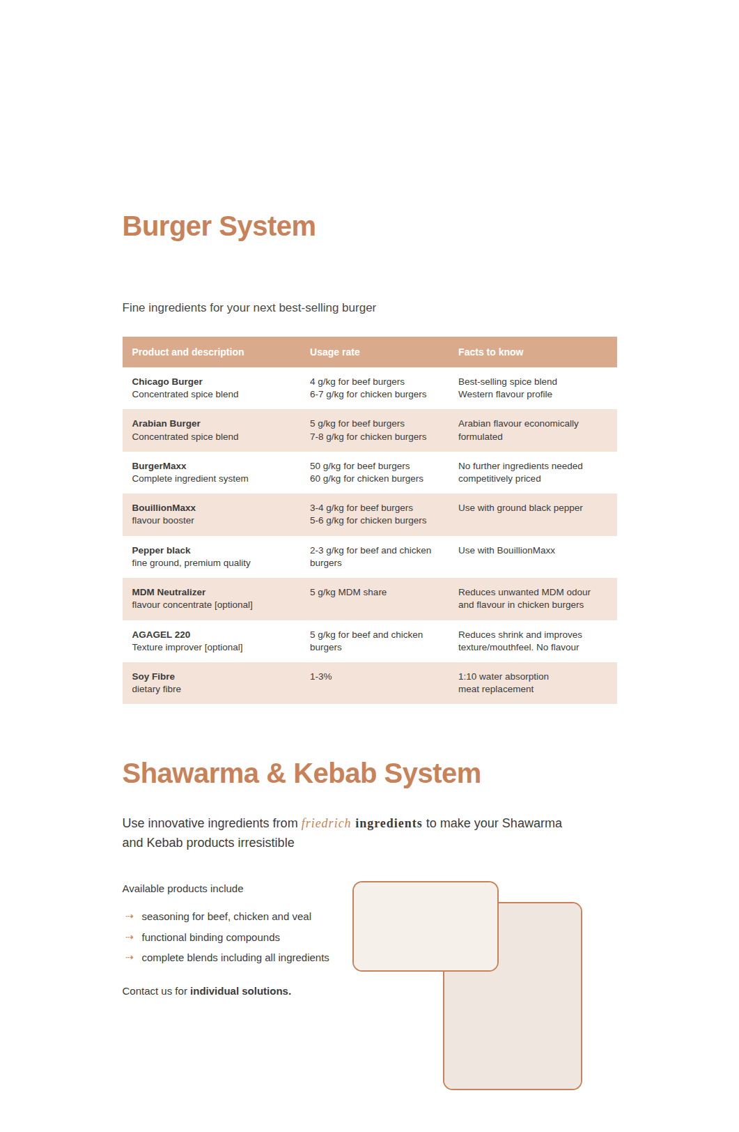Burger System
Fine ingredients for your next best-selling burger
| Product and description | Usage rate | Facts to know |
| --- | --- | --- |
| Chicago Burger Concentrated spice blend | 4 g/kg for beef burgers 6-7 g/kg for chicken burgers | Best-selling spice blend Western flavour profile |
| Arabian Burger Concentrated spice blend | 5 g/kg for beef burgers 7-8 g/kg for chicken burgers | Arabian flavour economically formulated |
| BurgerMaxx Complete ingredient system | 50 g/kg for beef burgers 60 g/kg for chicken burgers | No further ingredients needed competitively priced |
| BouillionMaxx flavour booster | 3-4 g/kg for beef burgers 5-6 g/kg for chicken burgers | Use with ground black pepper |
| Pepper black fine ground, premium quality | 2-3 g/kg for beef and chicken burgers | Use with BouillionMaxx |
| MDM Neutralizer flavour concentrate [optional] | 5 g/kg MDM share | Reduces unwanted MDM odour and flavour in chicken burgers |
| AGAGEL 220 Texture improver [optional] | 5 g/kg for beef and chicken burgers | Reduces shrink and improves texture/mouthfeel. No flavour |
| Soy Fibre dietary fibre | 1-3% | 1:10 water absorption meat replacement |
Shawarma & Kebab System
Use innovative ingredients from friedrich ingredients to make your Shawarma and Kebab products irresistible
Available products include
seasoning for beef, chicken and veal
functional binding compounds
complete blends including all ingredients
Contact us for individual solutions.